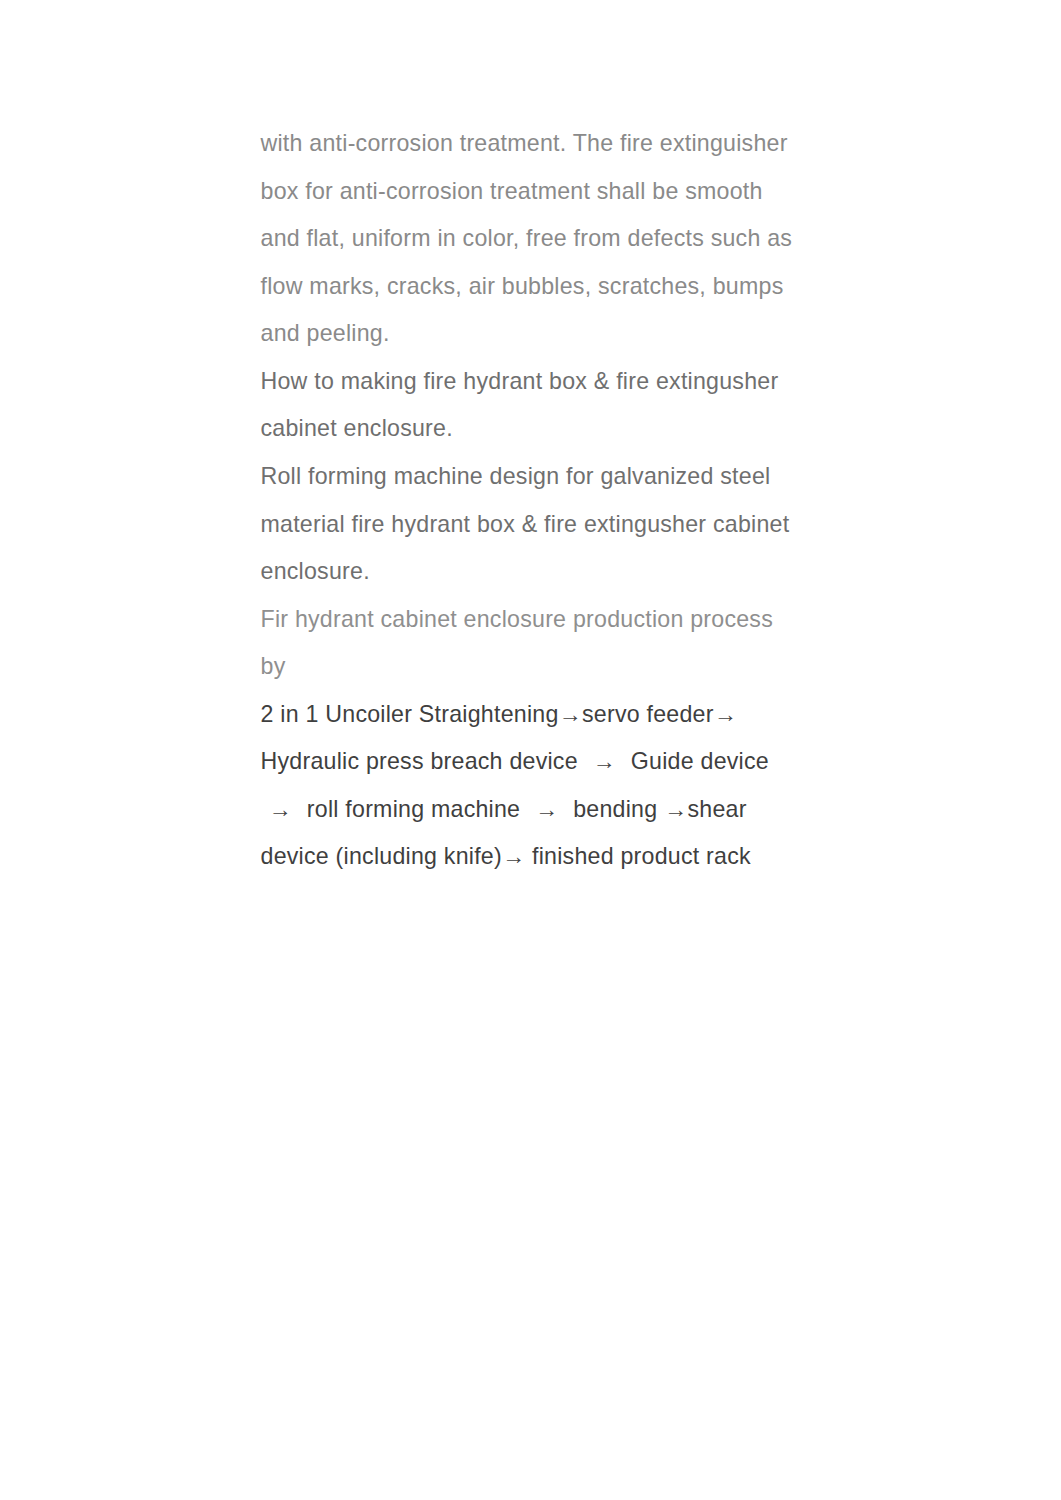with anti-corrosion treatment. The fire extinguisher box for anti-corrosion treatment shall be smooth and flat, uniform in color, free from defects such as flow marks, cracks, air bubbles, scratches, bumps and peeling.
How to making fire hydrant box & fire extingusher cabinet enclosure.
Roll forming machine design for galvanized steel material fire hydrant box & fire extingusher cabinet enclosure.
Fir hydrant cabinet enclosure production process by
2 in 1 Uncoiler Straightening→servo feeder→ Hydraulic press breach device → Guide device → roll forming machine → bending →shear device (including knife)→ finished product rack